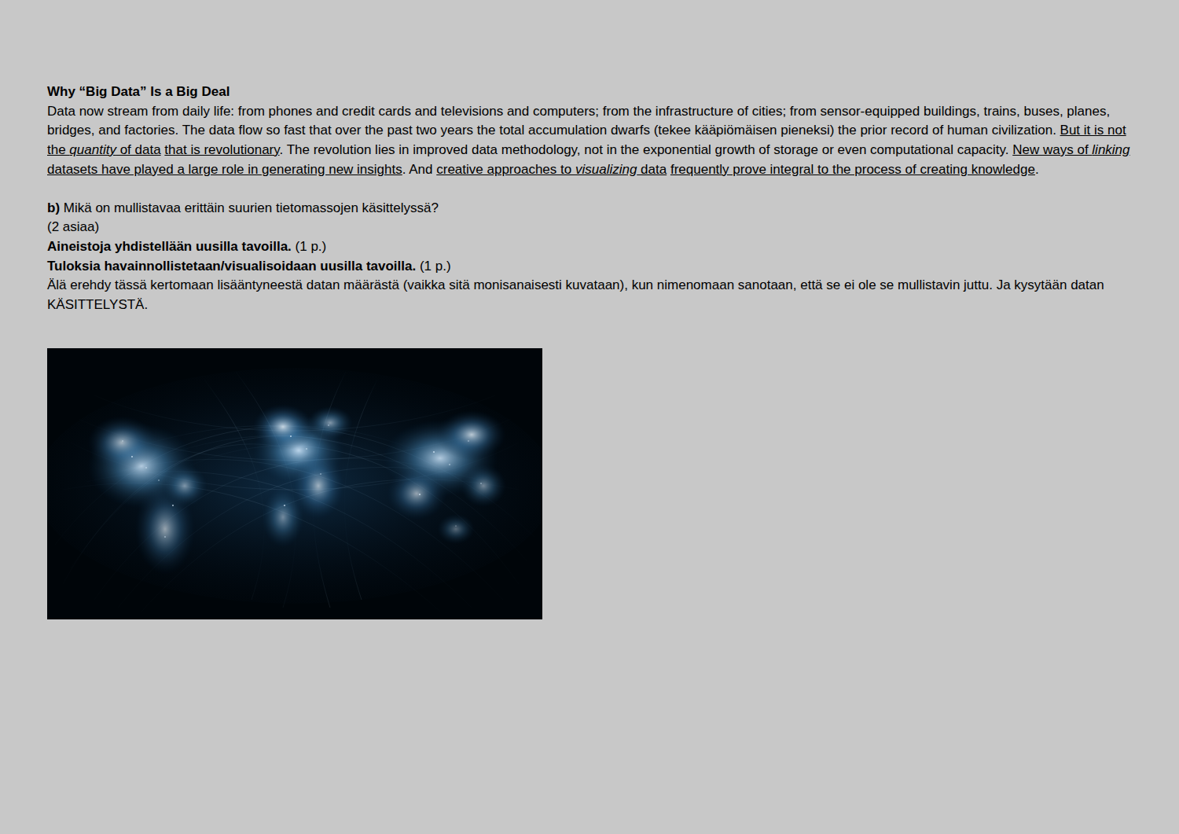Why “Big Data” Is a Big Deal
Data now stream from daily life: from phones and credit cards and televisions and computers; from the infrastructure of cities; from sensor-equipped buildings, trains, buses, planes, bridges, and factories. The data flow so fast that over the past two years the total accumulation dwarfs (tekee kääpiömäisen pieneksi) the prior record of human civilization. But it is not the quantity of data that is revolutionary. The revolution lies in improved data methodology, not in the exponential growth of storage or even computational capacity. New ways of linking datasets have played a large role in generating new insights. And creative approaches to visualizing data frequently prove integral to the process of creating knowledge.
b) Mikä on mullistavaa erittäin suurien tietomassojen käsittelyssä?
(2 asiaa)
Aineistoja yhdistellään uusilla tavoilla. (1 p.)
Tuloksia havainnollistetaan/visualisoidaan uusilla tavoilla. (1 p.)
Älä erehdy tässä kertomaan lisääntyneestä datan määrästä (vaikka sitä monisanaisesti kuvataan), kun nimenomaan sanotaan, että se ei ole se mullistavin juttu. Ja kysytään datan KÄSITTELYSTÄ.